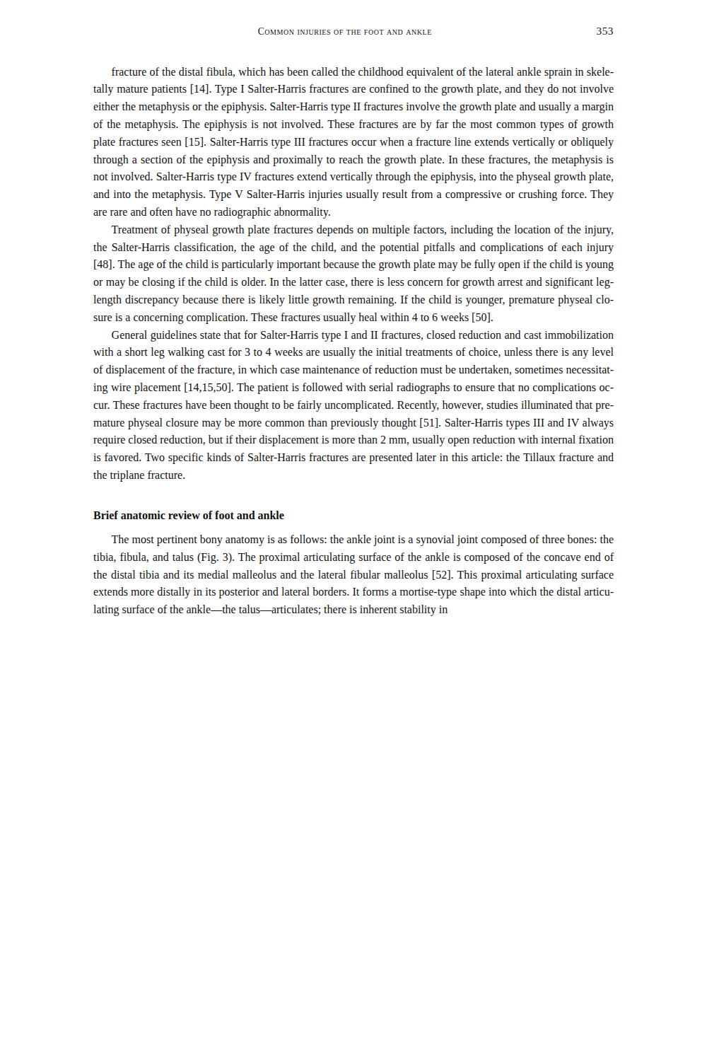Common injuries of the foot and ankle 353
fracture of the distal fibula, which has been called the childhood equivalent of the lateral ankle sprain in skeletally mature patients [14]. Type I Salter-Harris fractures are confined to the growth plate, and they do not involve either the metaphysis or the epiphysis. Salter-Harris type II fractures involve the growth plate and usually a margin of the metaphysis. The epiphysis is not involved. These fractures are by far the most common types of growth plate fractures seen [15]. Salter-Harris type III fractures occur when a fracture line extends vertically or obliquely through a section of the epiphysis and proximally to reach the growth plate. In these fractures, the metaphysis is not involved. Salter-Harris type IV fractures extend vertically through the epiphysis, into the physeal growth plate, and into the metaphysis. Type V Salter-Harris injuries usually result from a compressive or crushing force. They are rare and often have no radiographic abnormality.
Treatment of physeal growth plate fractures depends on multiple factors, including the location of the injury, the Salter-Harris classification, the age of the child, and the potential pitfalls and complications of each injury [48]. The age of the child is particularly important because the growth plate may be fully open if the child is young or may be closing if the child is older. In the latter case, there is less concern for growth arrest and significant leg-length discrepancy because there is likely little growth remaining. If the child is younger, premature physeal closure is a concerning complication. These fractures usually heal within 4 to 6 weeks [50].
General guidelines state that for Salter-Harris type I and II fractures, closed reduction and cast immobilization with a short leg walking cast for 3 to 4 weeks are usually the initial treatments of choice, unless there is any level of displacement of the fracture, in which case maintenance of reduction must be undertaken, sometimes necessitating wire placement [14,15,50]. The patient is followed with serial radiographs to ensure that no complications occur. These fractures have been thought to be fairly uncomplicated. Recently, however, studies illuminated that premature physeal closure may be more common than previously thought [51]. Salter-Harris types III and IV always require closed reduction, but if their displacement is more than 2 mm, usually open reduction with internal fixation is favored. Two specific kinds of Salter-Harris fractures are presented later in this article: the Tillaux fracture and the triplane fracture.
Brief anatomic review of foot and ankle
The most pertinent bony anatomy is as follows: the ankle joint is a synovial joint composed of three bones: the tibia, fibula, and talus (Fig. 3). The proximal articulating surface of the ankle is composed of the concave end of the distal tibia and its medial malleolus and the lateral fibular malleolus [52]. This proximal articulating surface extends more distally in its posterior and lateral borders. It forms a mortise-type shape into which the distal articulating surface of the ankle—the talus—articulates; there is inherent stability in